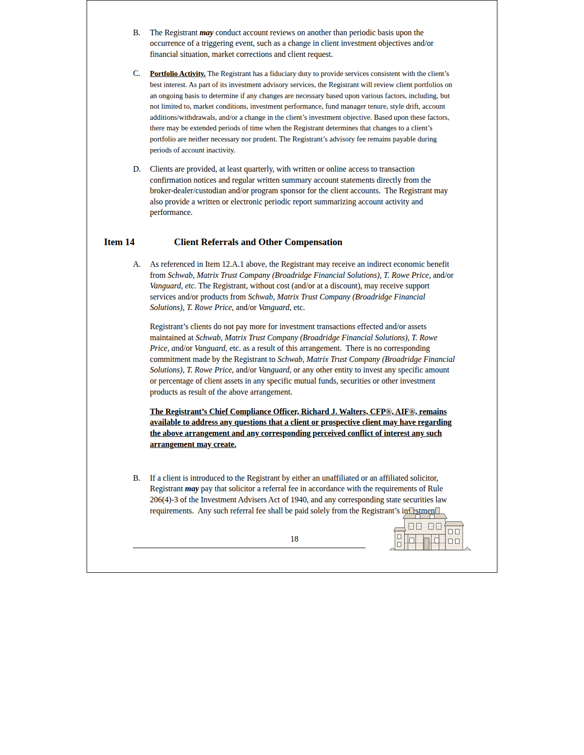B. The Registrant may conduct account reviews on another than periodic basis upon the occurrence of a triggering event, such as a change in client investment objectives and/or financial situation, market corrections and client request.
C. Portfolio Activity. The Registrant has a fiduciary duty to provide services consistent with the client’s best interest. As part of its investment advisory services, the Registrant will review client portfolios on an ongoing basis to determine if any changes are necessary based upon various factors, including, but not limited to, market conditions, investment performance, fund manager tenure, style drift, account additions/withdrawals, and/or a change in the client’s investment objective. Based upon these factors, there may be extended periods of time when the Registrant determines that changes to a client’s portfolio are neither necessary nor prudent. The Registrant’s advisory fee remains payable during periods of account inactivity.
D. Clients are provided, at least quarterly, with written or online access to transaction confirmation notices and regular written summary account statements directly from the broker-dealer/custodian and/or program sponsor for the client accounts. The Registrant may also provide a written or electronic periodic report summarizing account activity and performance.
Item 14 Client Referrals and Other Compensation
A. As referenced in Item 12.A.1 above, the Registrant may receive an indirect economic benefit from Schwab, Matrix Trust Company (Broadridge Financial Solutions), T. Rowe Price, and/or Vanguard, etc. The Registrant, without cost (and/or at a discount), may receive support services and/or products from Schwab, Matrix Trust Company (Broadridge Financial Solutions), T. Rowe Price, and/or Vanguard, etc.
Registrant’s clients do not pay more for investment transactions effected and/or assets maintained at Schwab, Matrix Trust Company (Broadridge Financial Solutions), T. Rowe Price, and/or Vanguard, etc. as a result of this arrangement. There is no corresponding commitment made by the Registrant to Schwab, Matrix Trust Company (Broadridge Financial Solutions), T. Rowe Price, and/or Vanguard, or any other entity to invest any specific amount or percentage of client assets in any specific mutual funds, securities or other investment products as result of the above arrangement.
The Registrant’s Chief Compliance Officer, Richard J. Walters, CFP®, AIF®, remains available to address any questions that a client or prospective client may have regarding the above arrangement and any corresponding perceived conflict of interest any such arrangement may create.
B. If a client is introduced to the Registrant by either an unaffiliated or an affiliated solicitor, Registrant may pay that solicitor a referral fee in accordance with the requirements of Rule 206(4)-3 of the Investment Advisers Act of 1940, and any corresponding state securities law requirements. Any such referral fee shall be paid solely from the Registrant’s investment
18